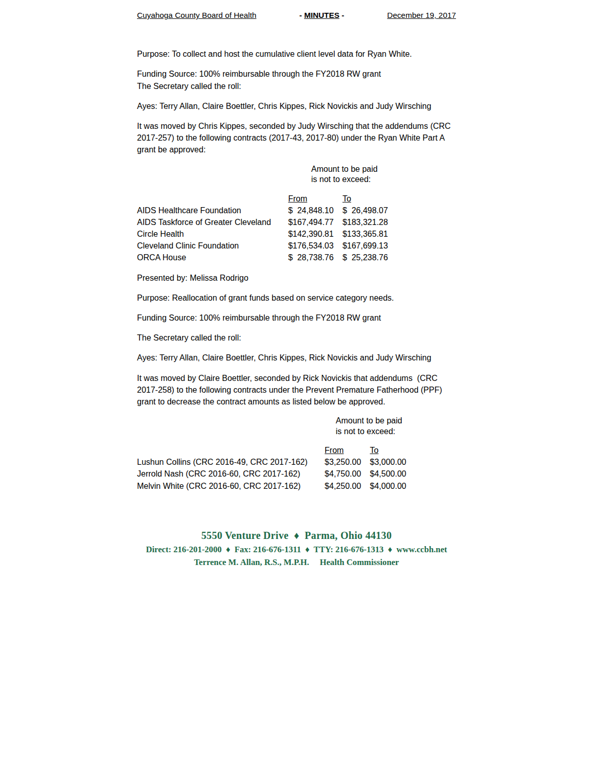Cuyahoga County Board of Health - MINUTES - December 19, 2017
Purpose: To collect and host the cumulative client level data for Ryan White.
Funding Source: 100% reimbursable through the FY2018 RW grant
The Secretary called the roll:
Ayes: Terry Allan, Claire Boettler, Chris Kippes, Rick Novickis and Judy Wirsching
It was moved by Chris Kippes, seconded by Judy Wirsching that the addendums (CRC 2017-257) to the following contracts (2017-43, 2017-80) under the Ryan White Part A grant be approved:
Amount to be paid
is not to exceed:
| | From | To |
| AIDS Healthcare Foundation | $ 24,848.10 | $ 26,498.07 |
| AIDS Taskforce of Greater Cleveland | $167,494.77 | $183,321.28 |
| Circle Health | $142,390.81 | $133,365.81 |
| Cleveland Clinic Foundation | $176,534.03 | $167,699.13 |
| ORCA House | $ 28,738.76 | $ 25,238.76 |
Presented by: Melissa Rodrigo
Purpose: Reallocation of grant funds based on service category needs.
Funding Source: 100% reimbursable through the FY2018 RW grant
The Secretary called the roll:
Ayes: Terry Allan, Claire Boettler, Chris Kippes, Rick Novickis and Judy Wirsching
It was moved by Claire Boettler, seconded by Rick Novickis that addendums (CRC 2017-258) to the following contracts under the Prevent Premature Fatherhood (PPF) grant to decrease the contract amounts as listed below be approved.
Amount to be paid
is not to exceed:
| | From | To |
| Lushun Collins (CRC 2016-49, CRC 2017-162) | $3,250.00 | $3,000.00 |
| Jerrold Nash (CRC 2016-60, CRC 2017-162) | $4,750.00 | $4,500.00 |
| Melvin White (CRC 2016-60, CRC 2017-162) | $4,250.00 | $4,000.00 |
5550 Venture Drive ♦ Parma, Ohio 44130
Direct: 216-201-2000 ♦ Fax: 216-676-1311 ♦ TTY: 216-676-1313 ♦ www.ccbh.net
Terrence M. Allan, R.S., M.P.H. Health Commissioner